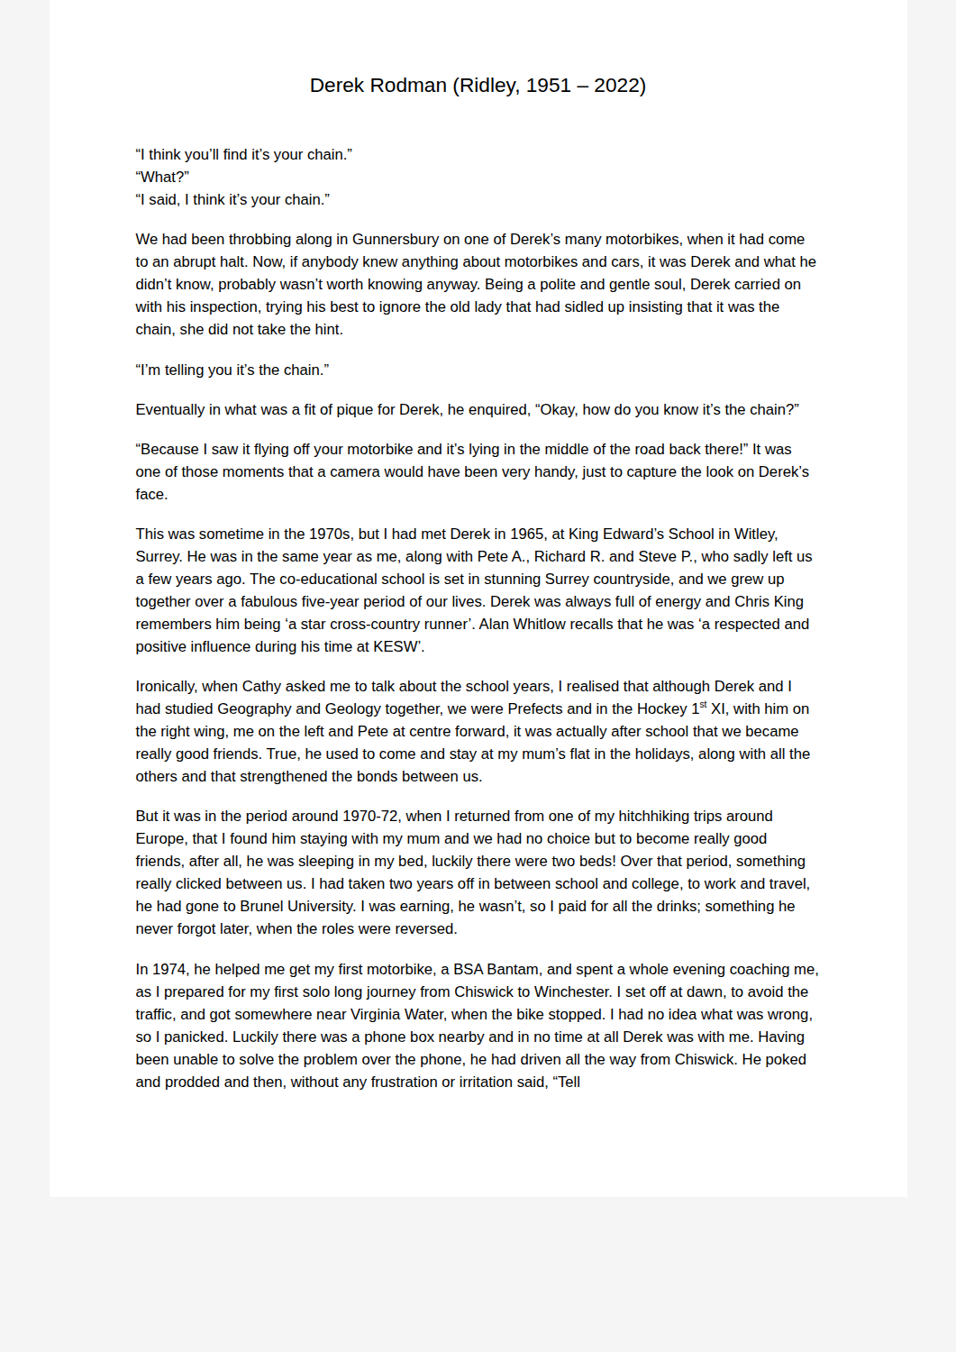Derek Rodman (Ridley, 1951 – 2022)
“I think you’ll find it’s your chain.”
“What?”
“I said, I think it’s your chain.”
We had been throbbing along in Gunnersbury on one of Derek’s many motorbikes, when it had come to an abrupt halt. Now, if anybody knew anything about motorbikes and cars, it was Derek and what he didn’t know, probably wasn’t worth knowing anyway. Being a polite and gentle soul, Derek carried on with his inspection, trying his best to ignore the old lady that had sidled up insisting that it was the chain, she did not take the hint.
“I’m telling you it’s the chain.”
Eventually in what was a fit of pique for Derek, he enquired, “Okay, how do you know it’s the chain?”
“Because I saw it flying off your motorbike and it’s lying in the middle of the road back there!” It was one of those moments that a camera would have been very handy, just to capture the look on Derek’s face.
This was sometime in the 1970s, but I had met Derek in 1965, at King Edward’s School in Witley, Surrey. He was in the same year as me, along with Pete A., Richard R. and Steve P., who sadly left us a few years ago. The co-educational school is set in stunning Surrey countryside, and we grew up together over a fabulous five-year period of our lives. Derek was always full of energy and Chris King remembers him being ‘a star cross-country runner’. Alan Whitlow recalls that he was ‘a respected and positive influence during his time at KESW’.
Ironically, when Cathy asked me to talk about the school years, I realised that although Derek and I had studied Geography and Geology together, we were Prefects and in the Hockey 1st XI, with him on the right wing, me on the left and Pete at centre forward, it was actually after school that we became really good friends. True, he used to come and stay at my mum’s flat in the holidays, along with all the others and that strengthened the bonds between us.
But it was in the period around 1970-72, when I returned from one of my hitchhiking trips around Europe, that I found him staying with my mum and we had no choice but to become really good friends, after all, he was sleeping in my bed, luckily there were two beds! Over that period, something really clicked between us. I had taken two years off in between school and college, to work and travel, he had gone to Brunel University. I was earning, he wasn’t, so I paid for all the drinks; something he never forgot later, when the roles were reversed.
In 1974, he helped me get my first motorbike, a BSA Bantam, and spent a whole evening coaching me, as I prepared for my first solo long journey from Chiswick to Winchester. I set off at dawn, to avoid the traffic, and got somewhere near Virginia Water, when the bike stopped. I had no idea what was wrong, so I panicked. Luckily there was a phone box nearby and in no time at all Derek was with me. Having been unable to solve the problem over the phone, he had driven all the way from Chiswick. He poked and prodded and then, without any frustration or irritation said, “Tell